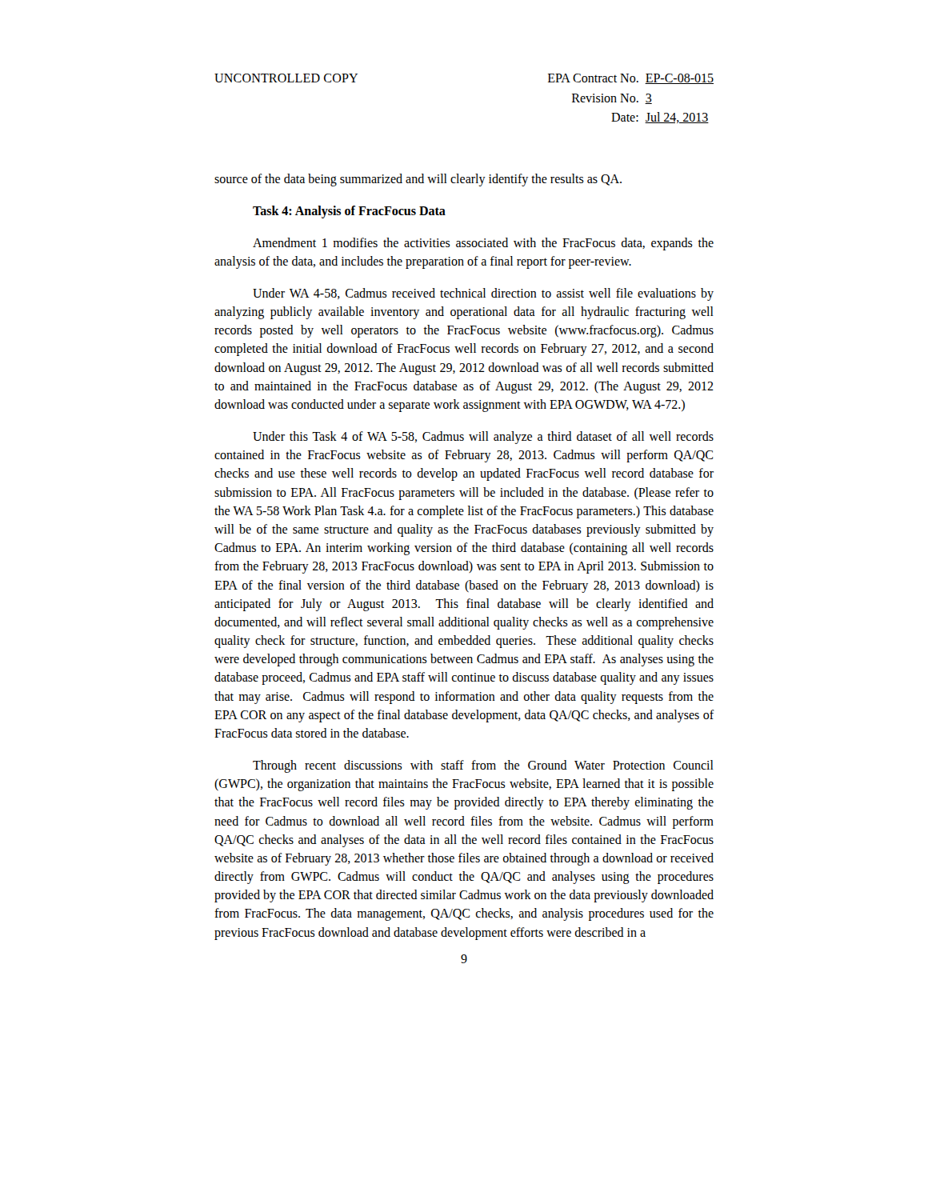UNCONTROLLED COPY
| EPA Contract No. | EP-C-08-015 |
| Revision No. | 3 |
| Date: | Jul 24, 2013 |
source of the data being summarized and will clearly identify the results as QA.
Task 4: Analysis of FracFocus Data
Amendment 1 modifies the activities associated with the FracFocus data, expands the analysis of the data, and includes the preparation of a final report for peer-review.
Under WA 4-58, Cadmus received technical direction to assist well file evaluations by analyzing publicly available inventory and operational data for all hydraulic fracturing well records posted by well operators to the FracFocus website (www.fracfocus.org). Cadmus completed the initial download of FracFocus well records on February 27, 2012, and a second download on August 29, 2012. The August 29, 2012 download was of all well records submitted to and maintained in the FracFocus database as of August 29, 2012. (The August 29, 2012 download was conducted under a separate work assignment with EPA OGWDW, WA 4-72.)
Under this Task 4 of WA 5-58, Cadmus will analyze a third dataset of all well records contained in the FracFocus website as of February 28, 2013. Cadmus will perform QA/QC checks and use these well records to develop an updated FracFocus well record database for submission to EPA. All FracFocus parameters will be included in the database. (Please refer to the WA 5-58 Work Plan Task 4.a. for a complete list of the FracFocus parameters.) This database will be of the same structure and quality as the FracFocus databases previously submitted by Cadmus to EPA. An interim working version of the third database (containing all well records from the February 28, 2013 FracFocus download) was sent to EPA in April 2013. Submission to EPA of the final version of the third database (based on the February 28, 2013 download) is anticipated for July or August 2013. This final database will be clearly identified and documented, and will reflect several small additional quality checks as well as a comprehensive quality check for structure, function, and embedded queries. These additional quality checks were developed through communications between Cadmus and EPA staff. As analyses using the database proceed, Cadmus and EPA staff will continue to discuss database quality and any issues that may arise. Cadmus will respond to information and other data quality requests from the EPA COR on any aspect of the final database development, data QA/QC checks, and analyses of FracFocus data stored in the database.
Through recent discussions with staff from the Ground Water Protection Council (GWPC), the organization that maintains the FracFocus website, EPA learned that it is possible that the FracFocus well record files may be provided directly to EPA thereby eliminating the need for Cadmus to download all well record files from the website. Cadmus will perform QA/QC checks and analyses of the data in all the well record files contained in the FracFocus website as of February 28, 2013 whether those files are obtained through a download or received directly from GWPC. Cadmus will conduct the QA/QC and analyses using the procedures provided by the EPA COR that directed similar Cadmus work on the data previously downloaded from FracFocus. The data management, QA/QC checks, and analysis procedures used for the previous FracFocus download and database development efforts were described in a
9